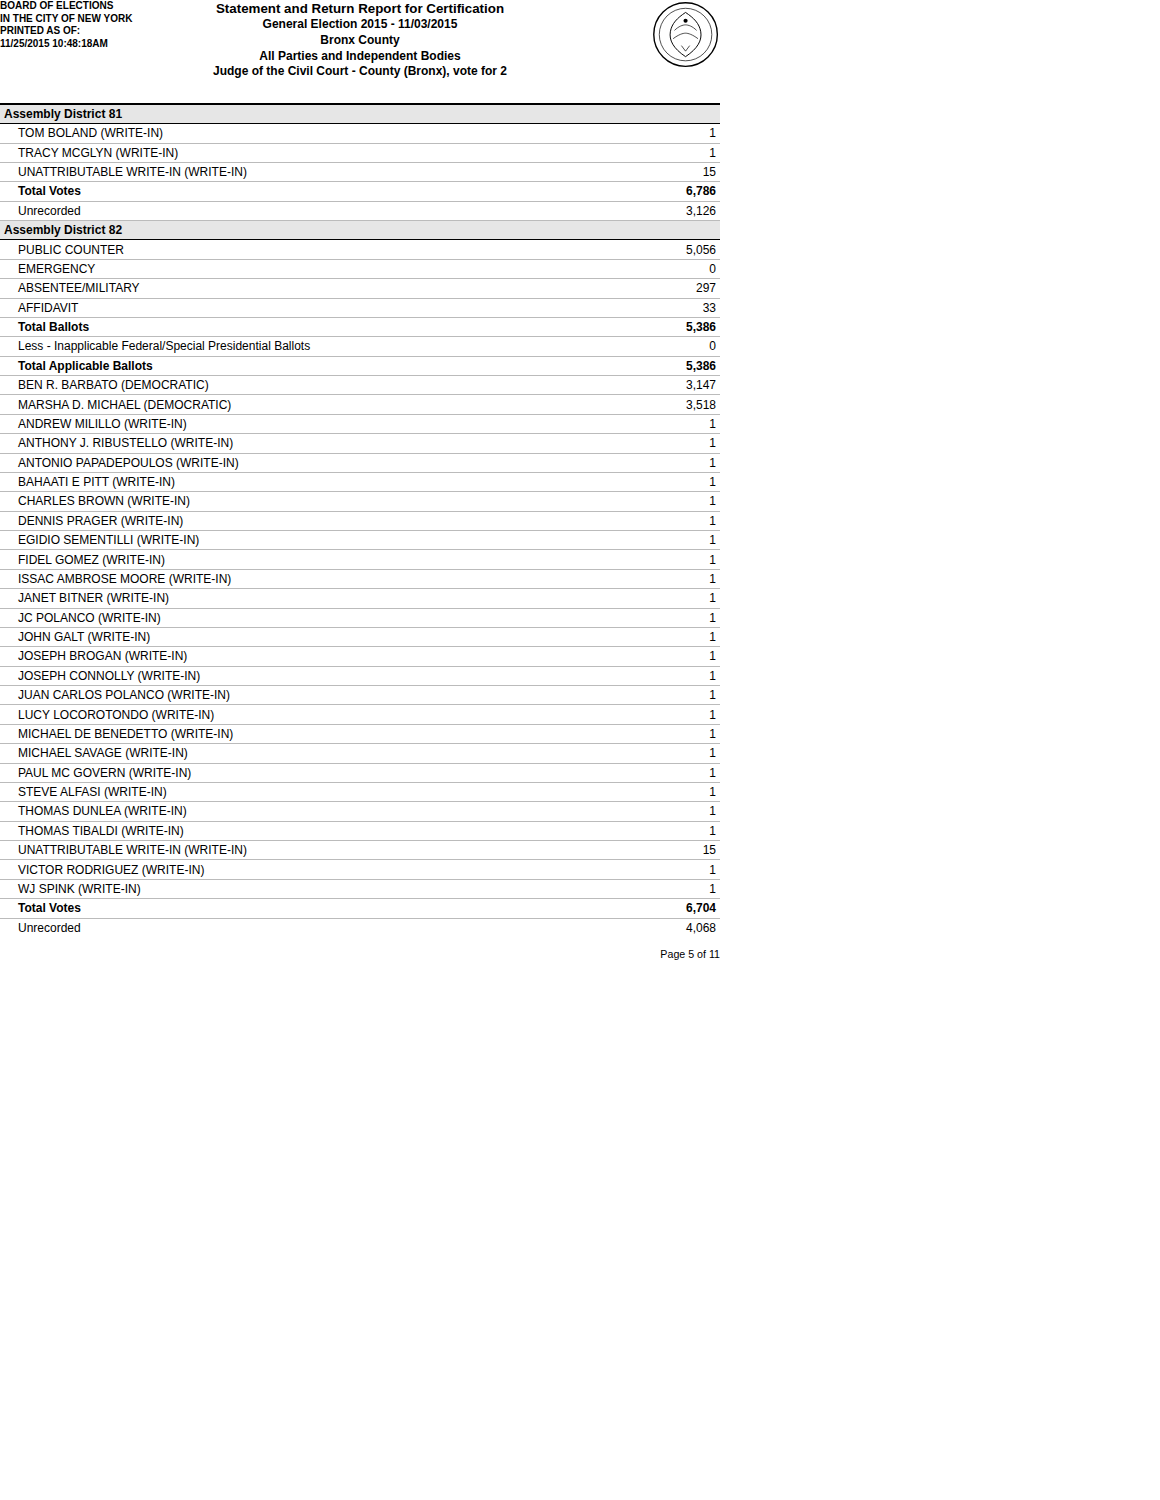BOARD OF ELECTIONS
IN THE CITY OF NEW YORK
PRINTED AS OF:
11/25/2015 10:48:18AM
Statement and Return Report for Certification
General Election 2015 - 11/03/2015
Bronx County
All Parties and Independent Bodies
Judge of the Civil Court - County (Bronx), vote for 2
| Assembly District 81 |
| TOM BOLAND (WRITE-IN) | 1 |
| TRACY MCGLYN (WRITE-IN) | 1 |
| UNATTRIBUTABLE WRITE-IN (WRITE-IN) | 15 |
| Total Votes | 6,786 |
| Unrecorded | 3,126 |
| Assembly District 82 |
| PUBLIC COUNTER | 5,056 |
| EMERGENCY | 0 |
| ABSENTEE/MILITARY | 297 |
| AFFIDAVIT | 33 |
| Total Ballots | 5,386 |
| Less - Inapplicable Federal/Special Presidential Ballots | 0 |
| Total Applicable Ballots | 5,386 |
| BEN R. BARBATO (DEMOCRATIC) | 3,147 |
| MARSHA D. MICHAEL (DEMOCRATIC) | 3,518 |
| ANDREW MILILLO (WRITE-IN) | 1 |
| ANTHONY J. RIBUSTELLO (WRITE-IN) | 1 |
| ANTONIO PAPADEPOULOS (WRITE-IN) | 1 |
| BAHAATI E PITT (WRITE-IN) | 1 |
| CHARLES BROWN (WRITE-IN) | 1 |
| DENNIS PRAGER (WRITE-IN) | 1 |
| EGIDIO SEMENTILLI (WRITE-IN) | 1 |
| FIDEL GOMEZ (WRITE-IN) | 1 |
| ISSAC AMBROSE MOORE (WRITE-IN) | 1 |
| JANET BITNER (WRITE-IN) | 1 |
| JC POLANCO (WRITE-IN) | 1 |
| JOHN GALT (WRITE-IN) | 1 |
| JOSEPH BROGAN (WRITE-IN) | 1 |
| JOSEPH CONNOLLY (WRITE-IN) | 1 |
| JUAN CARLOS POLANCO (WRITE-IN) | 1 |
| LUCY LOCOROTONDO (WRITE-IN) | 1 |
| MICHAEL DE BENEDETTO (WRITE-IN) | 1 |
| MICHAEL SAVAGE (WRITE-IN) | 1 |
| PAUL MC GOVERN (WRITE-IN) | 1 |
| STEVE ALFASI (WRITE-IN) | 1 |
| THOMAS DUNLEA (WRITE-IN) | 1 |
| THOMAS TIBALDI (WRITE-IN) | 1 |
| UNATTRIBUTABLE WRITE-IN (WRITE-IN) | 15 |
| VICTOR RODRIGUEZ (WRITE-IN) | 1 |
| WJ SPINK (WRITE-IN) | 1 |
| Total Votes | 6,704 |
| Unrecorded | 4,068 |
Page 5 of 11